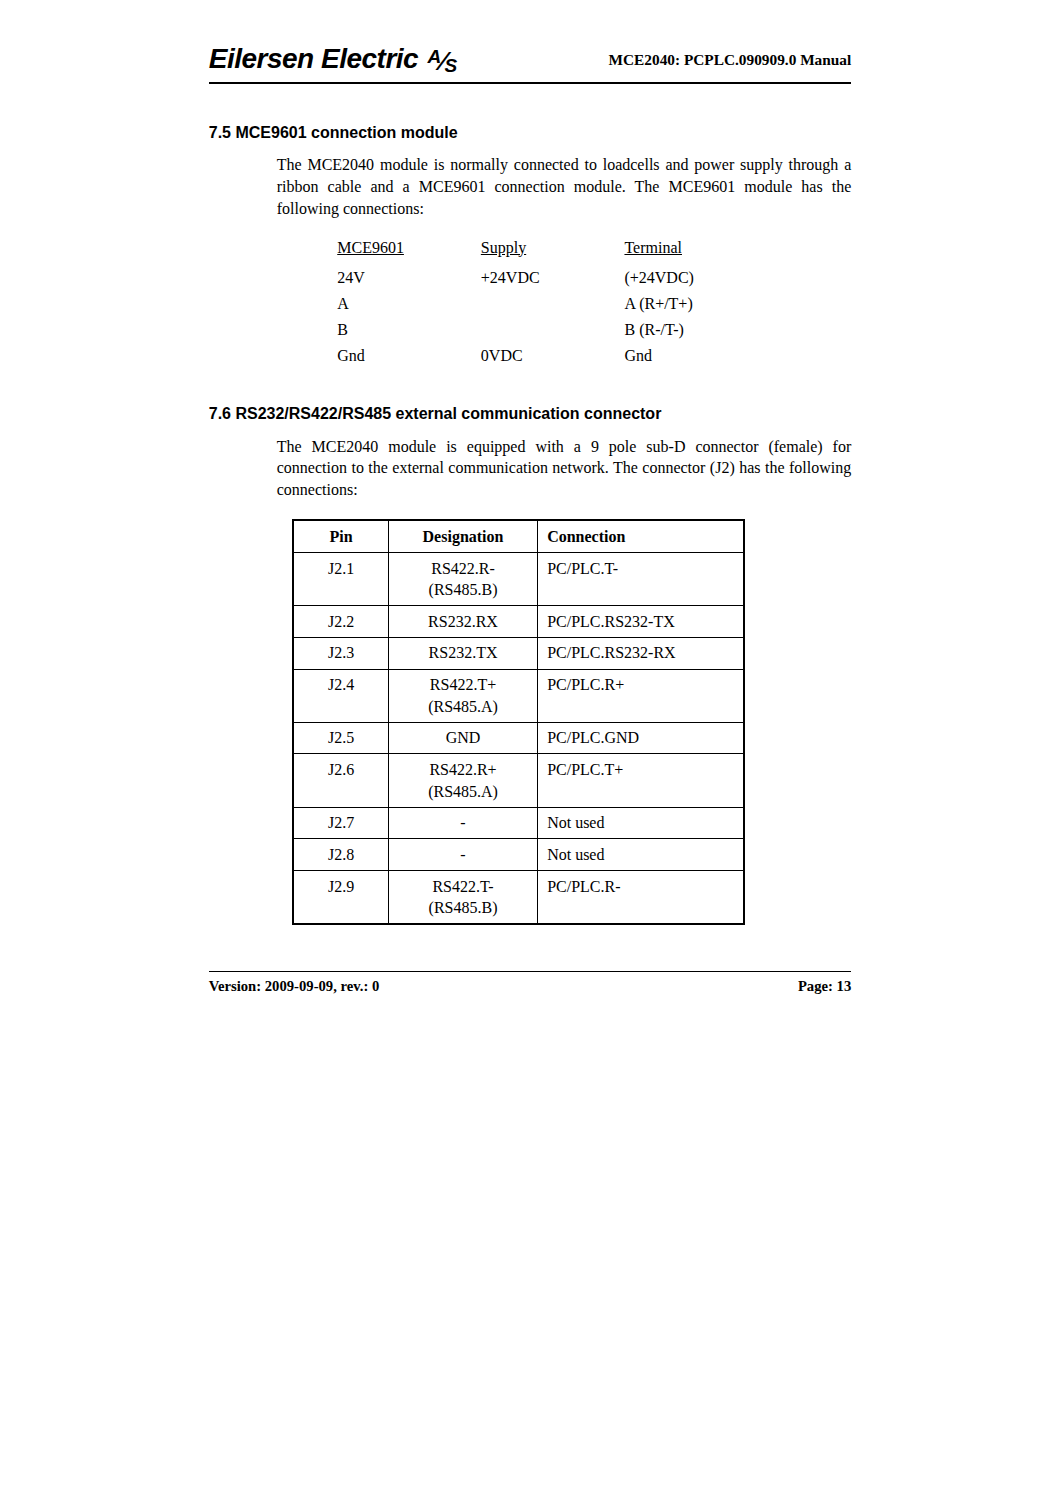Eilersen Electric A⁄S
MCE2040: PCPLC.090909.0 Manual
7.5 MCE9601 connection module
The MCE2040 module is normally connected to loadcells and power supply through a ribbon cable and a MCE9601 connection module. The MCE9601 module has the following connections:
| MCE9601 | Supply | Terminal |
| 24V | +24VDC | (+24VDC) |
| A | | A (R+/T+) |
| B | | B (R-/T-) |
| Gnd | 0VDC | Gnd |
7.6 RS232/RS422/RS485 external communication connector
The MCE2040 module is equipped with a 9 pole sub-D connector (female) for connection to the external communication network. The connector (J2) has the following connections:
| Pin | Designation | Connection |
| --- | --- | --- |
| J2.1 | RS422.R- (RS485.B) | PC/PLC.T- |
| J2.2 | RS232.RX | PC/PLC.RS232-TX |
| J2.3 | RS232.TX | PC/PLC.RS232-RX |
| J2.4 | RS422.T+ (RS485.A) | PC/PLC.R+ |
| J2.5 | GND | PC/PLC.GND |
| J2.6 | RS422.R+ (RS485.A) | PC/PLC.T+ |
| J2.7 | - | Not used |
| J2.8 | - | Not used |
| J2.9 | RS422.T- (RS485.B) | PC/PLC.R- |
Version: 2009-09-09, rev.: 0
Page: 13